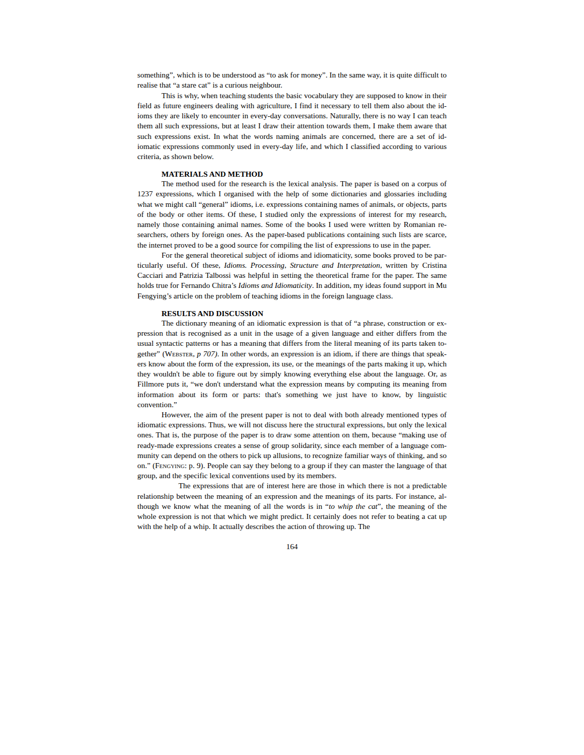something”, which is to be understood as “to ask for money”. In the same way, it is quite difficult to realise that “a stare cat” is a curious neighbour.
This is why, when teaching students the basic vocabulary they are supposed to know in their field as future engineers dealing with agriculture, I find it necessary to tell them also about the idioms they are likely to encounter in every-day conversations. Naturally, there is no way I can teach them all such expressions, but at least I draw their attention towards them, I make them aware that such expressions exist. In what the words naming animals are concerned, there are a set of idiomatic expressions commonly used in every-day life, and which I classified according to various criteria, as shown below.
Materials and method
The method used for the research is the lexical analysis. The paper is based on a corpus of 1237 expressions, which I organised with the help of some dictionaries and glossaries including what we might call “general” idioms, i.e. expressions containing names of animals, or objects, parts of the body or other items. Of these, I studied only the expressions of interest for my research, namely those containing animal names. Some of the books I used were written by Romanian researchers, others by foreign ones. As the paper-based publications containing such lists are scarce, the internet proved to be a good source for compiling the list of expressions to use in the paper.
For the general theoretical subject of idioms and idiomaticity, some books proved to be particularly useful. Of these, Idioms. Processing, Structure and Interpretation, written by Cristina Cacciari and Patrizia Talbossi was helpful in setting the theoretical frame for the paper. The same holds true for Fernando Chitra’s Idioms and Idiomaticity. In addition, my ideas found support in Mu Fengying’s article on the problem of teaching idioms in the foreign language class.
Results and discussion
The dictionary meaning of an idiomatic expression is that of “a phrase, construction or expression that is recognised as a unit in the usage of a given language and either differs from the usual syntactic patterns or has a meaning that differs from the literal meaning of its parts taken together” (Webster, p 707). In other words, an expression is an idiom, if there are things that speakers know about the form of the expression, its use, or the meanings of the parts making it up, which they wouldn't be able to figure out by simply knowing everything else about the language. Or, as Fillmore puts it, “we don't understand what the expression means by computing its meaning from information about its form or parts: that's something we just have to know, by linguistic convention.”
However, the aim of the present paper is not to deal with both already mentioned types of idiomatic expressions. Thus, we will not discuss here the structural expressions, but only the lexical ones. That is, the purpose of the paper is to draw some attention on them, because “making use of ready-made expressions creates a sense of group solidarity, since each member of a language community can depend on the others to pick up allusions, to recognize familiar ways of thinking, and so on.” (Fengying: p. 9). People can say they belong to a group if they can master the language of that group, and the specific lexical conventions used by its members.
The expressions that are of interest here are those in which there is not a predictable relationship between the meaning of an expression and the meanings of its parts. For instance, although we know what the meaning of all the words is in “to whip the cat”, the meaning of the whole expression is not that which we might predict. It certainly does not refer to beating a cat up with the help of a whip. It actually describes the action of throwing up. The
164